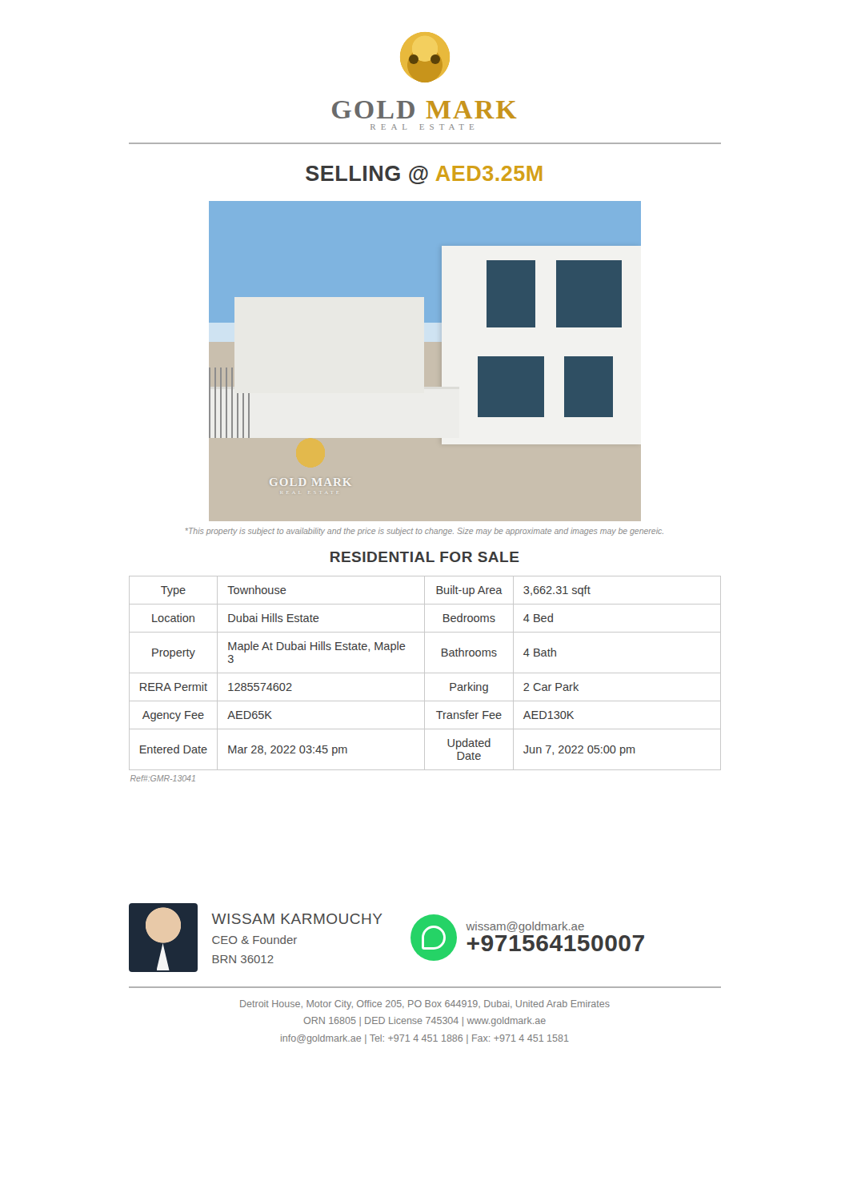GOLD MARK
REAL ESTATE
SELLING @ AED3.25M
GOLD MARK
REAL ESTATE
*This property is subject to availability and the price is subject to change. Size may be approximate and images may be genereic.
RESIDENTIAL FOR SALE
| Type | Townhouse | Built-up Area | 3,662.31 sqft |
| Location | Dubai Hills Estate | Bedrooms | 4 Bed |
| Property | Maple At Dubai Hills Estate, Maple 3 | Bathrooms | 4 Bath |
| RERA Permit | 1285574602 | Parking | 2 Car Park |
| Agency Fee | AED65K | Transfer Fee | AED130K |
| Entered Date | Mar 28, 2022 03:45 pm | Updated Date | Jun 7, 2022 05:00 pm |
Ref#:GMR-13041
WISSAM KARMOUCHY
CEO & Founder
BRN 36012
wissam@goldmark.ae
+971564150007
Detroit House, Motor City, Office 205, PO Box 644919, Dubai, United Arab Emirates
ORN 16805 | DED License 745304 | www.goldmark.ae
info@goldmark.ae | Tel: +971 4 451 1886 | Fax: +971 4 451 1581